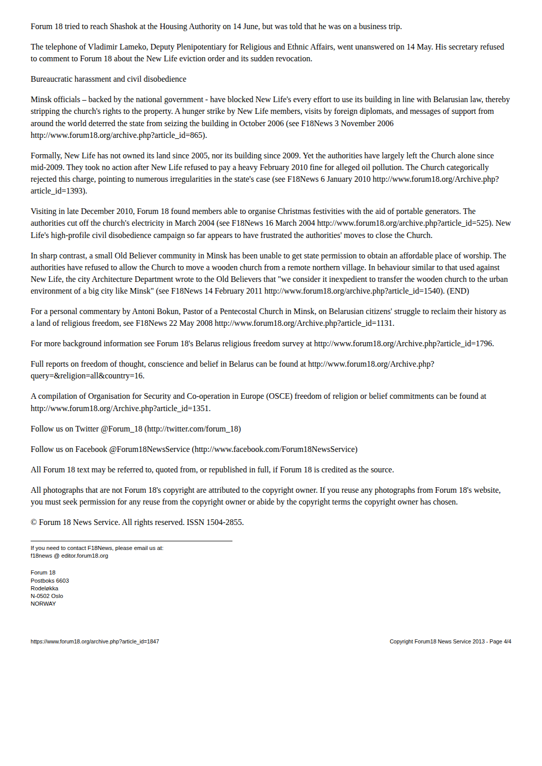Forum 18 tried to reach Shashok at the Housing Authority on 14 June, but was told that he was on a business trip.
The telephone of Vladimir Lameko, Deputy Plenipotentiary for Religious and Ethnic Affairs, went unanswered on 14 May. His secretary refused to comment to Forum 18 about the New Life eviction order and its sudden revocation.
Bureaucratic harassment and civil disobedience
Minsk officials – backed by the national government - have blocked New Life's every effort to use its building in line with Belarusian law, thereby stripping the church's rights to the property. A hunger strike by New Life members, visits by foreign diplomats, and messages of support from around the world deterred the state from seizing the building in October 2006 (see F18News 3 November 2006 http://www.forum18.org/archive.php?article_id=865).
Formally, New Life has not owned its land since 2005, nor its building since 2009. Yet the authorities have largely left the Church alone since mid-2009. They took no action after New Life refused to pay a heavy February 2010 fine for alleged oil pollution. The Church categorically rejected this charge, pointing to numerous irregularities in the state's case (see F18News 6 January 2010 http://www.forum18.org/Archive.php?article_id=1393).
Visiting in late December 2010, Forum 18 found members able to organise Christmas festivities with the aid of portable generators. The authorities cut off the church's electricity in March 2004 (see F18News 16 March 2004 http://www.forum18.org/archive.php?article_id=525). New Life's high-profile civil disobedience campaign so far appears to have frustrated the authorities' moves to close the Church.
In sharp contrast, a small Old Believer community in Minsk has been unable to get state permission to obtain an affordable place of worship. The authorities have refused to allow the Church to move a wooden church from a remote northern village. In behaviour similar to that used against New Life, the city Architecture Department wrote to the Old Believers that "we consider it inexpedient to transfer the wooden church to the urban environment of a big city like Minsk" (see F18News 14 February 2011 http://www.forum18.org/archive.php?article_id=1540). (END)
For a personal commentary by Antoni Bokun, Pastor of a Pentecostal Church in Minsk, on Belarusian citizens' struggle to reclaim their history as a land of religious freedom, see F18News 22 May 2008 http://www.forum18.org/Archive.php?article_id=1131.
For more background information see Forum 18's Belarus religious freedom survey at http://www.forum18.org/Archive.php?article_id=1796.
Full reports on freedom of thought, conscience and belief in Belarus can be found at http://www.forum18.org/Archive.php?query=&religion=all&country=16.
A compilation of Organisation for Security and Co-operation in Europe (OSCE) freedom of religion or belief commitments can be found at http://www.forum18.org/Archive.php?article_id=1351.
Follow us on Twitter @Forum_18 (http://twitter.com/forum_18)
Follow us on Facebook @Forum18NewsService (http://www.facebook.com/Forum18NewsService)
All Forum 18 text may be referred to, quoted from, or republished in full, if Forum 18 is credited as the source.
All photographs that are not Forum 18's copyright are attributed to the copyright owner. If you reuse any photographs from Forum 18's website, you must seek permission for any reuse from the copyright owner or abide by the copyright terms the copyright owner has chosen.
© Forum 18 News Service. All rights reserved. ISSN 1504-2855.
If you need to contact F18News, please email us at:
f18news @ editor.forum18.org
Forum 18
Postboks 6603
Rodeløkka
N-0502 Oslo
NORWAY
https://www.forum18.org/archive.php?article_id=1847
Copyright Forum18 News Service 2013 - Page 4/4